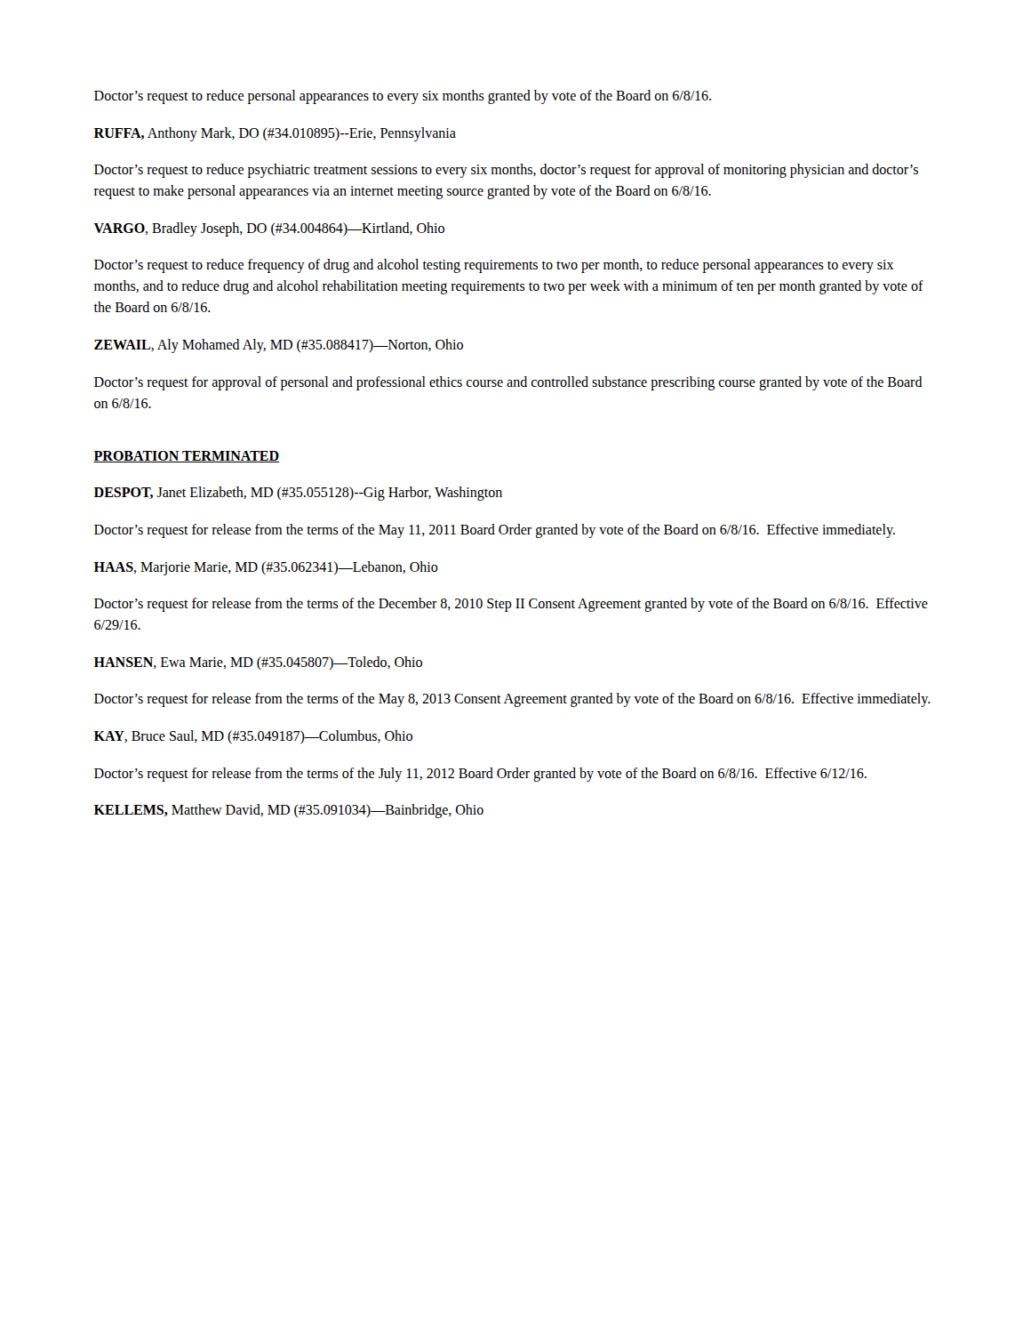Doctor’s request to reduce personal appearances to every six months granted by vote of the Board on 6/8/16.
RUFFA, Anthony Mark, DO (#34.010895)--Erie, Pennsylvania
Doctor’s request to reduce psychiatric treatment sessions to every six months, doctor’s request for approval of monitoring physician and doctor’s request to make personal appearances via an internet meeting source granted by vote of the Board on 6/8/16.
VARGO, Bradley Joseph, DO (#34.004864)—Kirtland, Ohio
Doctor’s request to reduce frequency of drug and alcohol testing requirements to two per month, to reduce personal appearances to every six months, and to reduce drug and alcohol rehabilitation meeting requirements to two per week with a minimum of ten per month granted by vote of the Board on 6/8/16.
ZEWAIL, Aly Mohamed Aly, MD (#35.088417)—Norton, Ohio
Doctor’s request for approval of personal and professional ethics course and controlled substance prescribing course granted by vote of the Board on 6/8/16.
PROBATION TERMINATED
DESPOT, Janet Elizabeth, MD (#35.055128)--Gig Harbor, Washington
Doctor’s request for release from the terms of the May 11, 2011 Board Order granted by vote of the Board on 6/8/16. Effective immediately.
HAAS, Marjorie Marie, MD (#35.062341)—Lebanon, Ohio
Doctor’s request for release from the terms of the December 8, 2010 Step II Consent Agreement granted by vote of the Board on 6/8/16. Effective 6/29/16.
HANSEN, Ewa Marie, MD (#35.045807)—Toledo, Ohio
Doctor’s request for release from the terms of the May 8, 2013 Consent Agreement granted by vote of the Board on 6/8/16. Effective immediately.
KAY, Bruce Saul, MD (#35.049187)—Columbus, Ohio
Doctor’s request for release from the terms of the July 11, 2012 Board Order granted by vote of the Board on 6/8/16. Effective 6/12/16.
KELLEMS, Matthew David, MD (#35.091034)—Bainbridge, Ohio